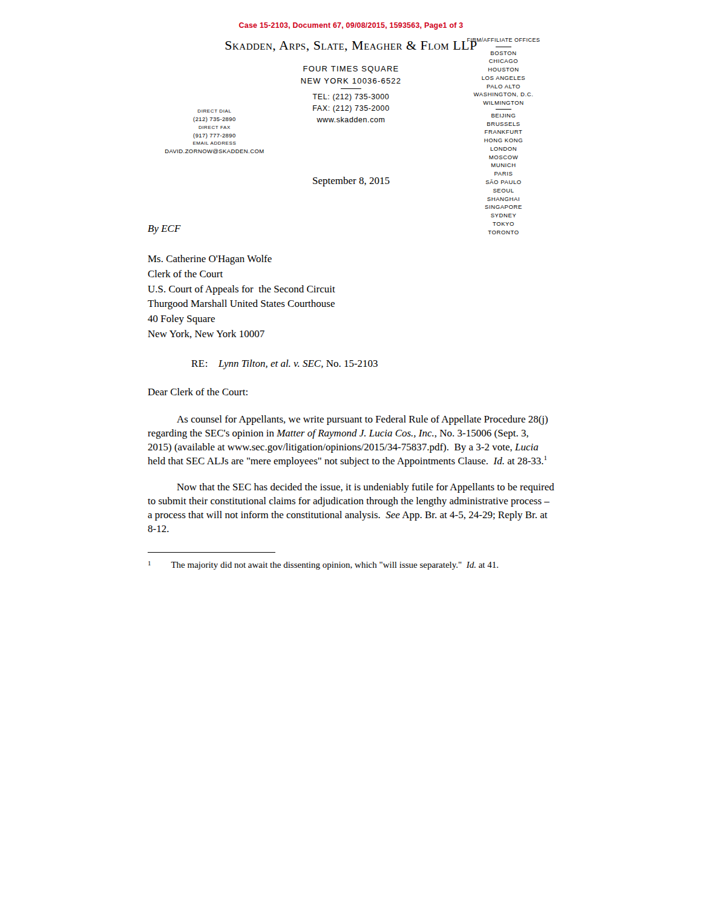Case 15-2103, Document 67, 09/08/2015, 1593563, Page1 of 3
Skadden, Arps, Slate, Meagher & Flom LLP
FOUR TIMES SQUARE
NEW YORK 10036-6522
TEL: (212) 735-3000
FAX: (212) 735-2000
www.skadden.com
FIRM/AFFILIATE OFFICES
BOSTON
CHICAGO
HOUSTON
LOS ANGELES
PALO ALTO
WASHINGTON, D.C.
WILMINGTON
BEIJING
BRUSSELS
FRANKFURT
HONG KONG
LONDON
MOSCOW
MUNICH
PARIS
SÃO PAULO
SEOUL
SHANGHAI
SINGAPORE
SYDNEY
TOKYO
TORONTO
DIRECT DIAL
(212) 735-2890
DIRECT FAX
(917) 777-2890
EMAIL ADDRESS
DAVID.ZORNOW@SKADDEN.COM
September 8, 2015
By ECF
Ms. Catherine O'Hagan Wolfe
Clerk of the Court
U.S. Court of Appeals for the Second Circuit
Thurgood Marshall United States Courthouse
40 Foley Square
New York, New York 10007
RE: Lynn Tilton, et al. v. SEC, No. 15-2103
Dear Clerk of the Court:
As counsel for Appellants, we write pursuant to Federal Rule of Appellate Procedure 28(j) regarding the SEC's opinion in Matter of Raymond J. Lucia Cos., Inc., No. 3-15006 (Sept. 3, 2015) (available at www.sec.gov/litigation/opinions/2015/34-75837.pdf). By a 3-2 vote, Lucia held that SEC ALJs are "mere employees" not subject to the Appointments Clause. Id. at 28-33.1
Now that the SEC has decided the issue, it is undeniably futile for Appellants to be required to submit their constitutional claims for adjudication through the lengthy administrative process – a process that will not inform the constitutional analysis. See App. Br. at 4-5, 24-29; Reply Br. at 8-12.
1 The majority did not await the dissenting opinion, which "will issue separately." Id. at 41.